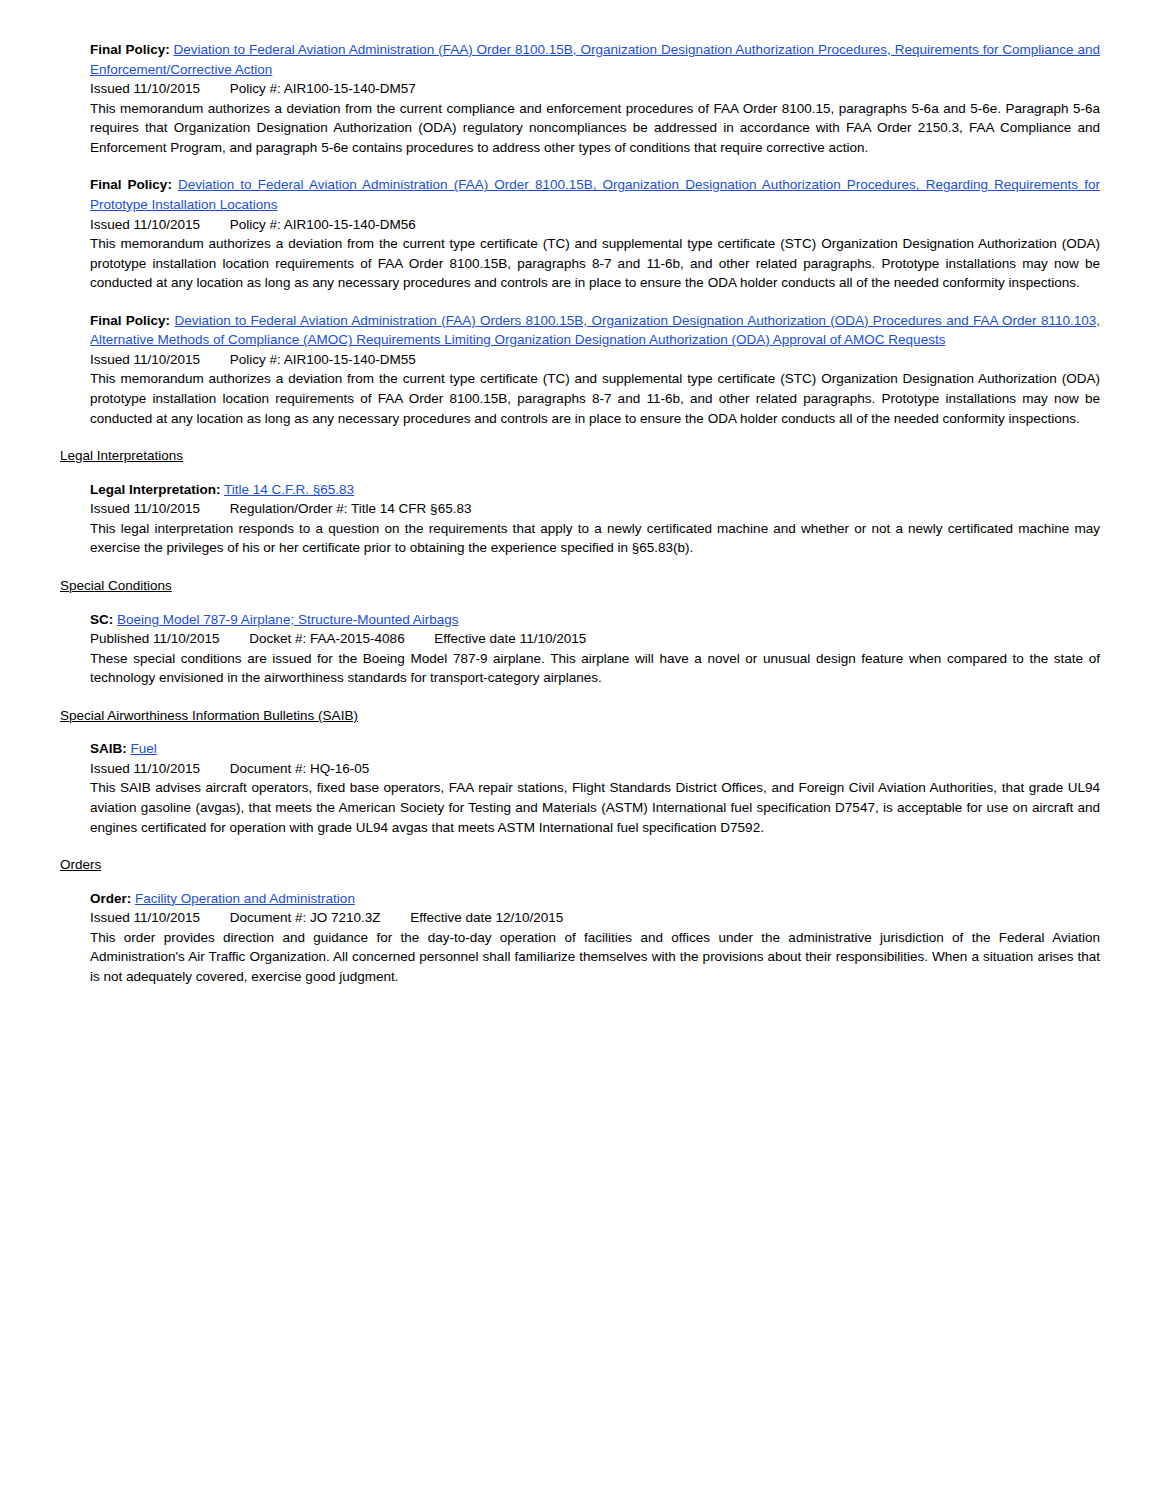Final Policy: Deviation to Federal Aviation Administration (FAA) Order 8100.15B, Organization Designation Authorization Procedures, Requirements for Compliance and Enforcement/Corrective Action
Issued 11/10/2015 Policy #: AIR100-15-140-DM57
This memorandum authorizes a deviation from the current compliance and enforcement procedures of FAA Order 8100.15, paragraphs 5-6a and 5-6e. Paragraph 5-6a requires that Organization Designation Authorization (ODA) regulatory noncompliances be addressed in accordance with FAA Order 2150.3, FAA Compliance and Enforcement Program, and paragraph 5-6e contains procedures to address other types of conditions that require corrective action.
Final Policy: Deviation to Federal Aviation Administration (FAA) Order 8100.15B, Organization Designation Authorization Procedures, Regarding Requirements for Prototype Installation Locations
Issued 11/10/2015 Policy #: AIR100-15-140-DM56
This memorandum authorizes a deviation from the current type certificate (TC) and supplemental type certificate (STC) Organization Designation Authorization (ODA) prototype installation location requirements of FAA Order 8100.15B, paragraphs 8-7 and 11-6b, and other related paragraphs. Prototype installations may now be conducted at any location as long as any necessary procedures and controls are in place to ensure the ODA holder conducts all of the needed conformity inspections.
Final Policy: Deviation to Federal Aviation Administration (FAA) Orders 8100.15B, Organization Designation Authorization (ODA) Procedures and FAA Order 8110.103, Alternative Methods of Compliance (AMOC) Requirements Limiting Organization Designation Authorization (ODA) Approval of AMOC Requests
Issued 11/10/2015 Policy #: AIR100-15-140-DM55
This memorandum authorizes a deviation from the current type certificate (TC) and supplemental type certificate (STC) Organization Designation Authorization (ODA) prototype installation location requirements of FAA Order 8100.15B, paragraphs 8-7 and 11-6b, and other related paragraphs. Prototype installations may now be conducted at any location as long as any necessary procedures and controls are in place to ensure the ODA holder conducts all of the needed conformity inspections.
Legal Interpretations
Legal Interpretation: Title 14 C.F.R. §65.83
Issued 11/10/2015 Regulation/Order #: Title 14 CFR §65.83
This legal interpretation responds to a question on the requirements that apply to a newly certificated machine and whether or not a newly certificated machine may exercise the privileges of his or her certificate prior to obtaining the experience specified in §65.83(b).
Special Conditions
SC: Boeing Model 787-9 Airplane; Structure-Mounted Airbags
Published 11/10/2015 Docket #: FAA-2015-4086 Effective date 11/10/2015
These special conditions are issued for the Boeing Model 787-9 airplane. This airplane will have a novel or unusual design feature when compared to the state of technology envisioned in the airworthiness standards for transport-category airplanes.
Special Airworthiness Information Bulletins (SAIB)
SAIB: Fuel
Issued 11/10/2015 Document #: HQ-16-05
This SAIB advises aircraft operators, fixed base operators, FAA repair stations, Flight Standards District Offices, and Foreign Civil Aviation Authorities, that grade UL94 aviation gasoline (avgas), that meets the American Society for Testing and Materials (ASTM) International fuel specification D7547, is acceptable for use on aircraft and engines certificated for operation with grade UL94 avgas that meets ASTM International fuel specification D7592.
Orders
Order: Facility Operation and Administration
Issued 11/10/2015 Document #: JO 7210.3Z Effective date 12/10/2015
This order provides direction and guidance for the day-to-day operation of facilities and offices under the administrative jurisdiction of the Federal Aviation Administration's Air Traffic Organization. All concerned personnel shall familiarize themselves with the provisions about their responsibilities. When a situation arises that is not adequately covered, exercise good judgment.